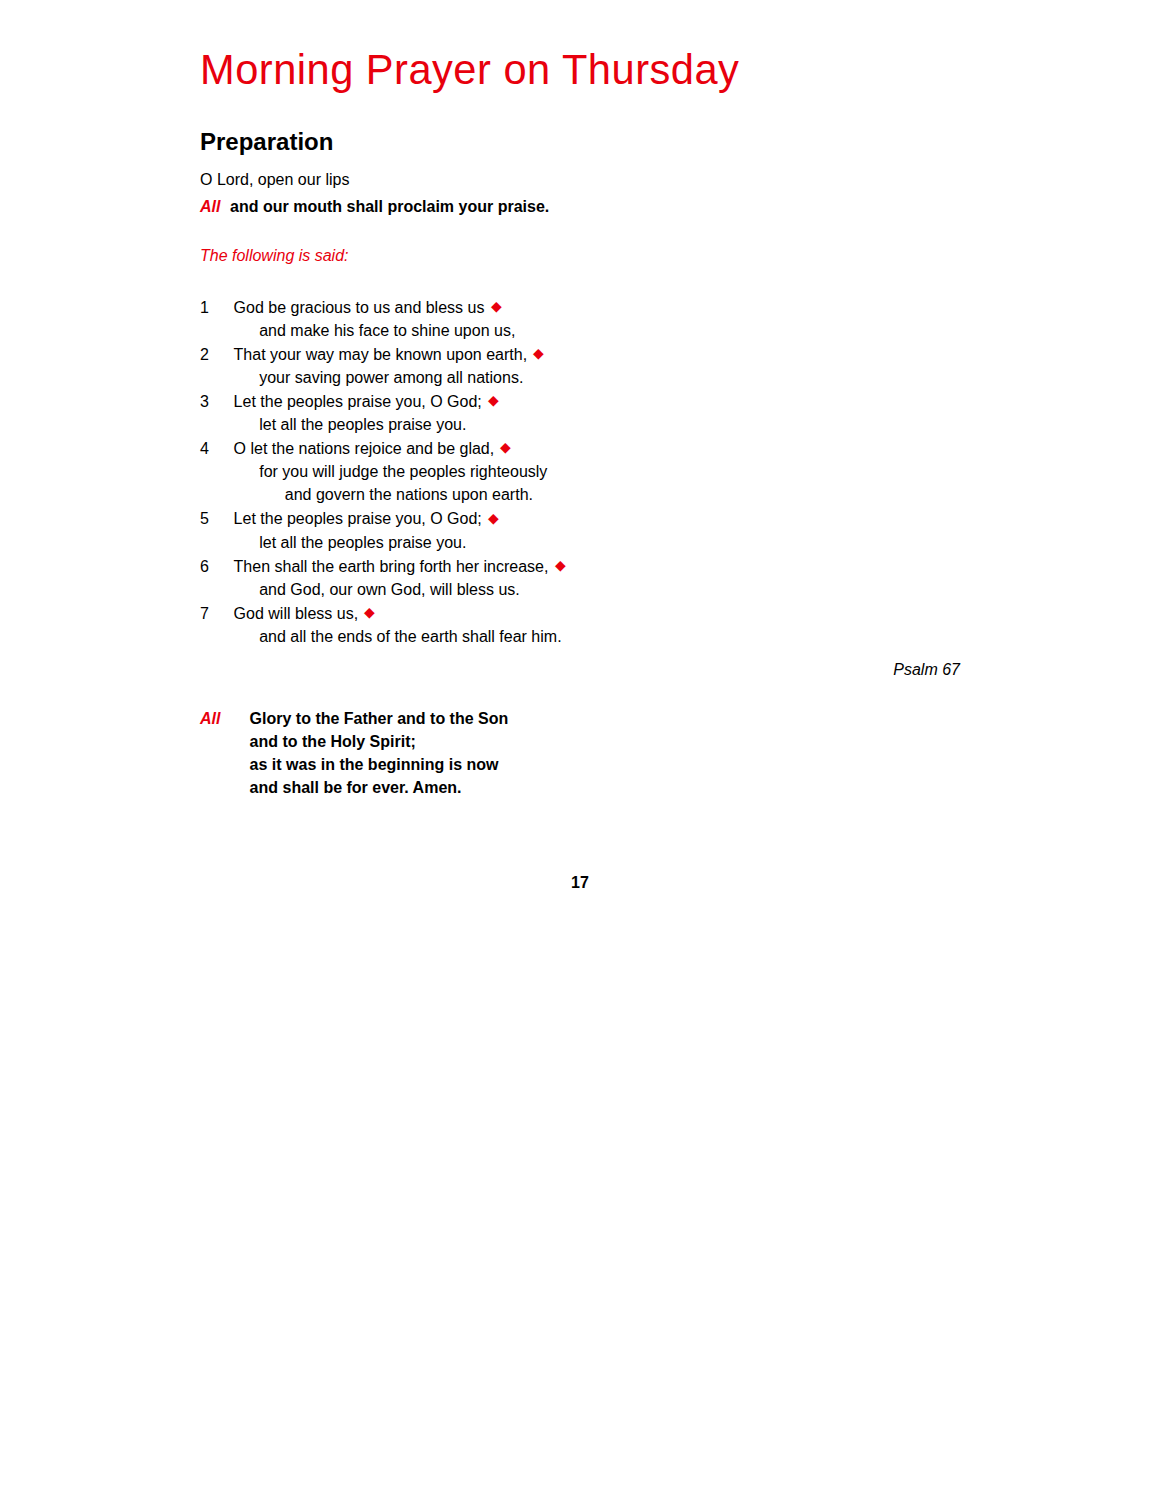Morning Prayer on Thursday
Preparation
O Lord, open our lips
All and our mouth shall proclaim your praise.
The following is said:
God be gracious to us and bless us◆ and make his face to shine upon us,
That your way may be known upon earth,◆ your saving power among all nations.
Let the peoples praise you, O God;◆ let all the peoples praise you.
O let the nations rejoice and be glad,◆ for you will judge the peoples righteously and govern the nations upon earth.
Let the peoples praise you, O God;◆ let all the peoples praise you.
Then shall the earth bring forth her increase,◆ and God, our own God, will bless us.
God will bless us,◆ and all the ends of the earth shall fear him.
Psalm 67
All
Glory to the Father and to the Son and to the Holy Spirit; as it was in the beginning is now and shall be for ever. Amen.
17